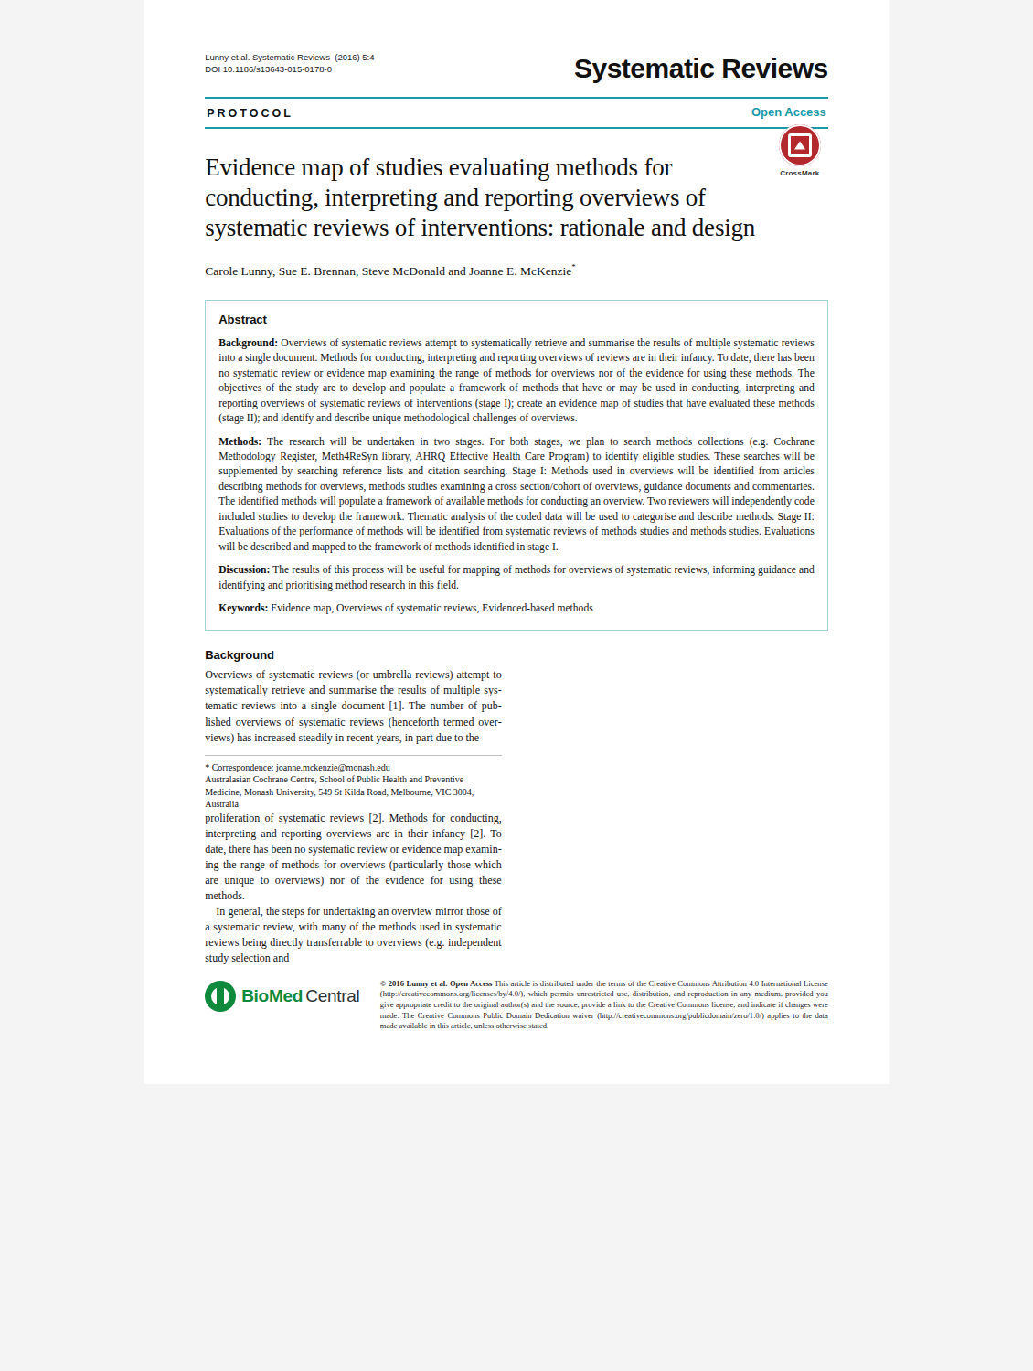Lunny et al. Systematic Reviews (2016) 5:4
DOI 10.1186/s13643-015-0178-0
Systematic Reviews
PROTOCOL
Open Access
CrossMark
Evidence map of studies evaluating methods for conducting, interpreting and reporting overviews of systematic reviews of interventions: rationale and design
Carole Lunny, Sue E. Brennan, Steve McDonald and Joanne E. McKenzie*
Abstract
Background: Overviews of systematic reviews attempt to systematically retrieve and summarise the results of multiple systematic reviews into a single document. Methods for conducting, interpreting and reporting overviews of reviews are in their infancy. To date, there has been no systematic review or evidence map examining the range of methods for overviews nor of the evidence for using these methods. The objectives of the study are to develop and populate a framework of methods that have or may be used in conducting, interpreting and reporting overviews of systematic reviews of interventions (stage I); create an evidence map of studies that have evaluated these methods (stage II); and identify and describe unique methodological challenges of overviews.
Methods: The research will be undertaken in two stages. For both stages, we plan to search methods collections (e.g. Cochrane Methodology Register, Meth4ReSyn library, AHRQ Effective Health Care Program) to identify eligible studies. These searches will be supplemented by searching reference lists and citation searching. Stage I: Methods used in overviews will be identified from articles describing methods for overviews, methods studies examining a cross section/cohort of overviews, guidance documents and commentaries. The identified methods will populate a framework of available methods for conducting an overview. Two reviewers will independently code included studies to develop the framework. Thematic analysis of the coded data will be used to categorise and describe methods. Stage II: Evaluations of the performance of methods will be identified from systematic reviews of methods studies and methods studies. Evaluations will be described and mapped to the framework of methods identified in stage I.
Discussion: The results of this process will be useful for mapping of methods for overviews of systematic reviews, informing guidance and identifying and prioritising method research in this field.
Keywords: Evidence map, Overviews of systematic reviews, Evidenced-based methods
Background
Overviews of systematic reviews (or umbrella reviews) attempt to systematically retrieve and summarise the results of multiple systematic reviews into a single document [1]. The number of published overviews of systematic reviews (henceforth termed overviews) has increased steadily in recent years, in part due to the
* Correspondence: joanne.mckenzie@monash.edu
Australasian Cochrane Centre, School of Public Health and Preventive Medicine, Monash University, 549 St Kilda Road, Melbourne, VIC 3004, Australia
proliferation of systematic reviews [2]. Methods for conducting, interpreting and reporting overviews are in their infancy [2]. To date, there has been no systematic review or evidence map examining the range of methods for overviews (particularly those which are unique to overviews) nor of the evidence for using these methods.
In general, the steps for undertaking an overview mirror those of a systematic review, with many of the methods used in systematic reviews being directly transferrable to overviews (e.g. independent study selection and
BioMed Central
© 2016 Lunny et al. Open Access This article is distributed under the terms of the Creative Commons Attribution 4.0 International License (http://creativecommons.org/licenses/by/4.0/), which permits unrestricted use, distribution, and reproduction in any medium, provided you give appropriate credit to the original author(s) and the source, provide a link to the Creative Commons license, and indicate if changes were made. The Creative Commons Public Domain Dedication waiver (http://creativecommons.org/publicdomain/zero/1.0/) applies to the data made available in this article, unless otherwise stated.